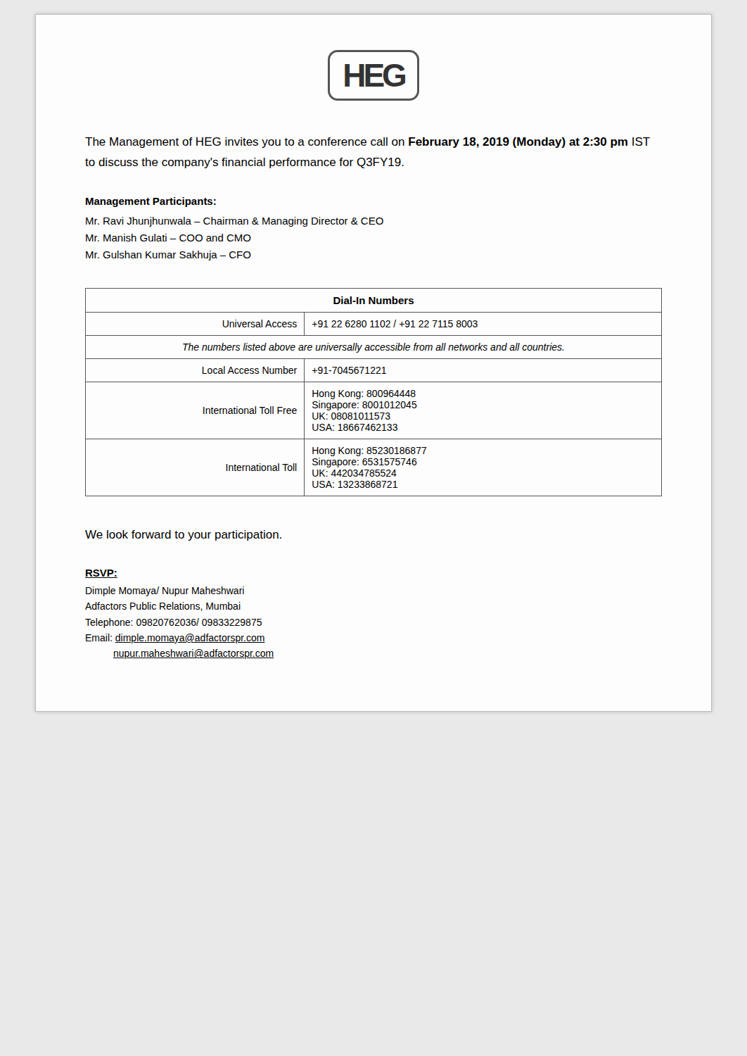HEG
The Management of HEG invites you to a conference call on February 18, 2019 (Monday) at 2:30 pm IST to discuss the company's financial performance for Q3FY19.
Management Participants: Mr. Ravi Jhunjhunwala – Chairman & Managing Director & CEO
Mr. Manish Gulati – COO and CMO
Mr. Gulshan Kumar Sakhuja – CFO
| Dial-In Numbers |
| --- |
| Universal Access | +91 22 6280 1102 / +91 22 7115 8003 |
| The numbers listed above are universally accessible from all networks and all countries. |
| Local Access Number | +91-7045671221 |
| International Toll Free | Hong Kong: 800964448 Singapore: 8001012045 UK: 08081011573 USA: 18667462133 |
| International Toll | Hong Kong: 85230186877 Singapore: 6531575746 UK: 442034785524 USA: 13233868721 |
We look forward to your participation.
RSVP:
Dimple Momaya/ Nupur Maheshwari
Adfactors Public Relations, Mumbai
Telephone: 09820762036/ 09833229875
Email: dimple.momaya@adfactorspr.com
nupur.maheshwari@adfactorspr.com